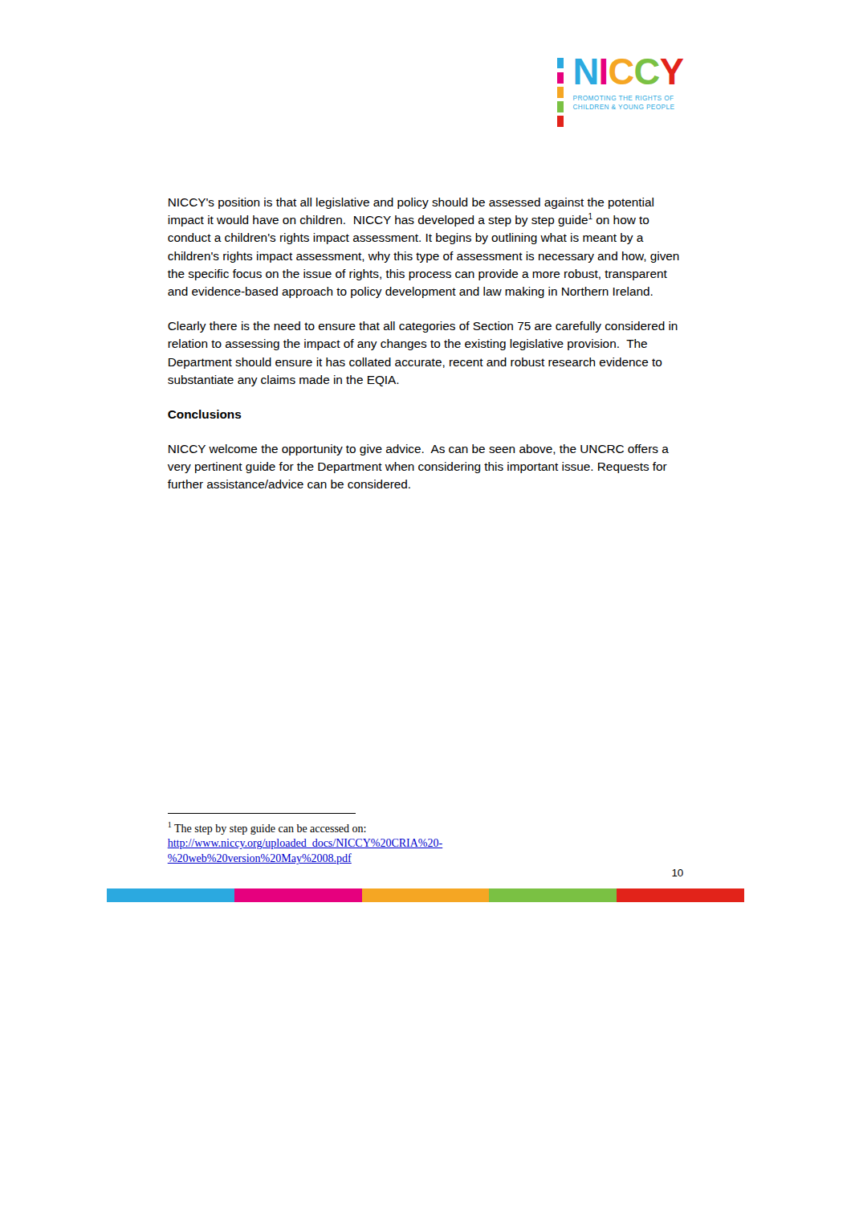NICCY
Promoting the rights of
children & young people
NICCY's position is that all legislative and policy should be assessed against the potential impact it would have on children. NICCY has developed a step by step guide1 on how to conduct a children's rights impact assessment. It begins by outlining what is meant by a children's rights impact assessment, why this type of assessment is necessary and how, given the specific focus on the issue of rights, this process can provide a more robust, transparent and evidence-based approach to policy development and law making in Northern Ireland.
Clearly there is the need to ensure that all categories of Section 75 are carefully considered in relation to assessing the impact of any changes to the existing legislative provision. The Department should ensure it has collated accurate, recent and robust research evidence to substantiate any claims made in the EQIA.
Conclusions
NICCY welcome the opportunity to give advice. As can be seen above, the UNCRC offers a very pertinent guide for the Department when considering this important issue. Requests for further assistance/advice can be considered.
1 The step by step guide can be accessed on:
http://www.niccy.org/uploaded_docs/NICCY%20CRIA%20-
%20web%20version%20May%2008.pdf
10